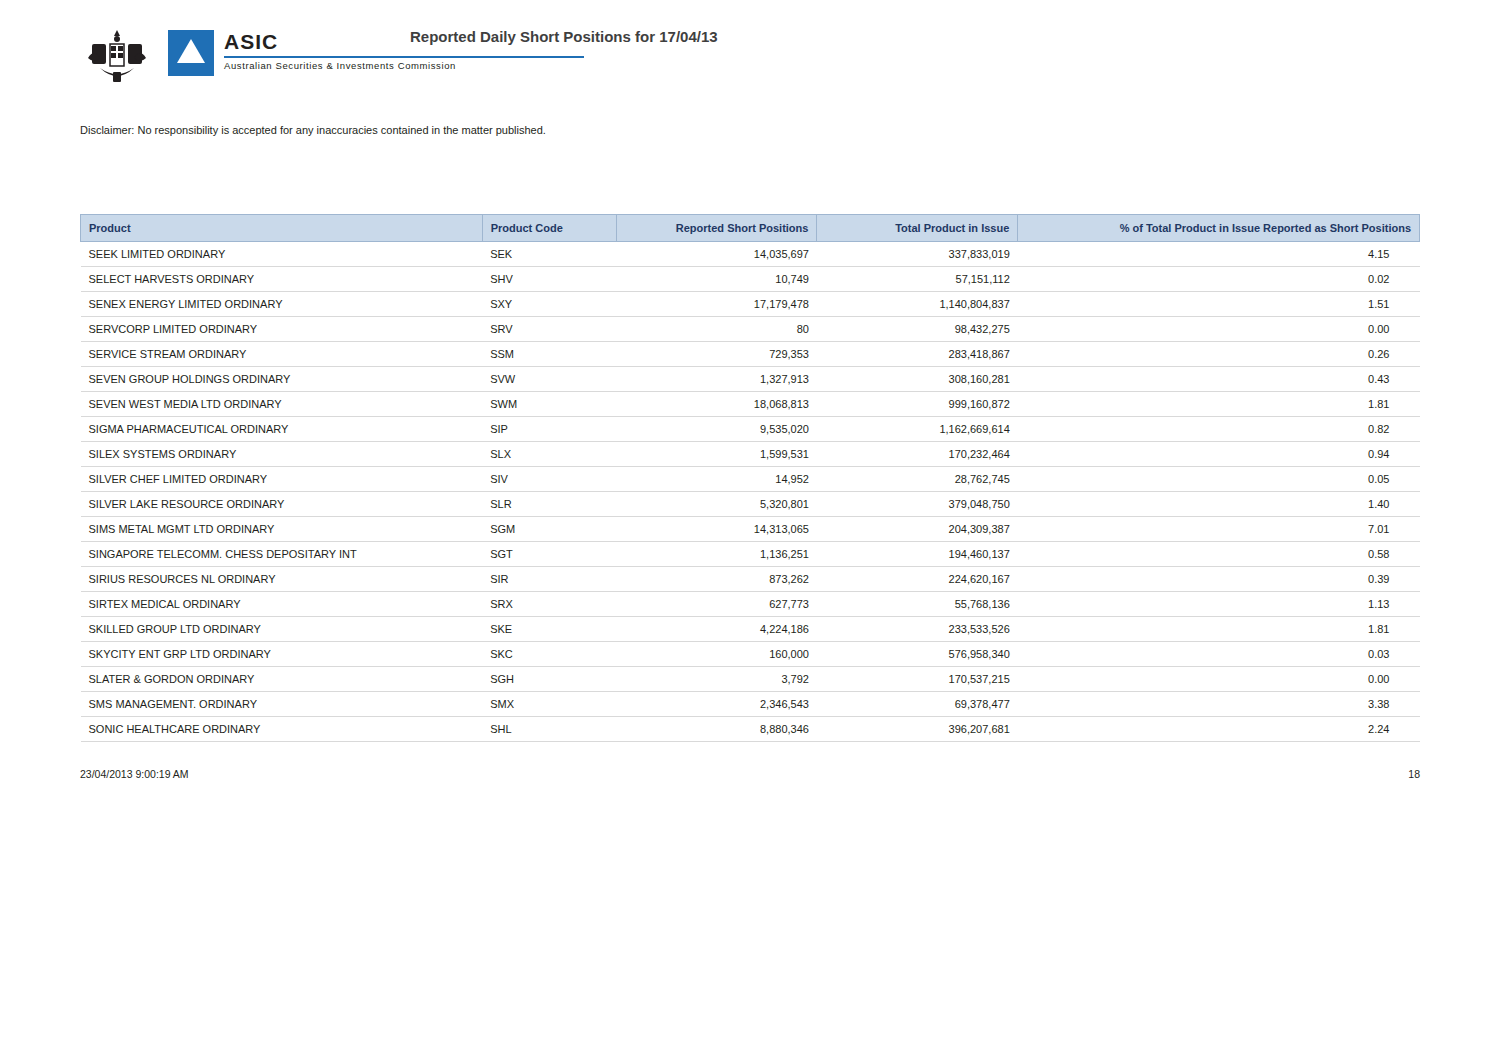ASIC
Australian Securities & Investments Commission
Reported Daily Short Positions for 17/04/13
Disclaimer: No responsibility is accepted for any inaccuracies contained in the matter published.
| Product | Product Code | Reported Short Positions | Total Product in Issue | % of Total Product in Issue Reported as Short Positions |
| --- | --- | --- | --- | --- |
| SEEK LIMITED ORDINARY | SEK | 14,035,697 | 337,833,019 | 4.15 |
| SELECT HARVESTS ORDINARY | SHV | 10,749 | 57,151,112 | 0.02 |
| SENEX ENERGY LIMITED ORDINARY | SXY | 17,179,478 | 1,140,804,837 | 1.51 |
| SERVCORP LIMITED ORDINARY | SRV | 80 | 98,432,275 | 0.00 |
| SERVICE STREAM ORDINARY | SSM | 729,353 | 283,418,867 | 0.26 |
| SEVEN GROUP HOLDINGS ORDINARY | SVW | 1,327,913 | 308,160,281 | 0.43 |
| SEVEN WEST MEDIA LTD ORDINARY | SWM | 18,068,813 | 999,160,872 | 1.81 |
| SIGMA PHARMACEUTICAL ORDINARY | SIP | 9,535,020 | 1,162,669,614 | 0.82 |
| SILEX SYSTEMS ORDINARY | SLX | 1,599,531 | 170,232,464 | 0.94 |
| SILVER CHEF LIMITED ORDINARY | SIV | 14,952 | 28,762,745 | 0.05 |
| SILVER LAKE RESOURCE ORDINARY | SLR | 5,320,801 | 379,048,750 | 1.40 |
| SIMS METAL MGMT LTD ORDINARY | SGM | 14,313,065 | 204,309,387 | 7.01 |
| SINGAPORE TELECOMM. CHESS DEPOSITARY INT | SGT | 1,136,251 | 194,460,137 | 0.58 |
| SIRIUS RESOURCES NL ORDINARY | SIR | 873,262 | 224,620,167 | 0.39 |
| SIRTEX MEDICAL ORDINARY | SRX | 627,773 | 55,768,136 | 1.13 |
| SKILLED GROUP LTD ORDINARY | SKE | 4,224,186 | 233,533,526 | 1.81 |
| SKYCITY ENT GRP LTD ORDINARY | SKC | 160,000 | 576,958,340 | 0.03 |
| SLATER & GORDON ORDINARY | SGH | 3,792 | 170,537,215 | 0.00 |
| SMS MANAGEMENT. ORDINARY | SMX | 2,346,543 | 69,378,477 | 3.38 |
| SONIC HEALTHCARE ORDINARY | SHL | 8,880,346 | 396,207,681 | 2.24 |
23/04/2013 9:00:19 AM 18